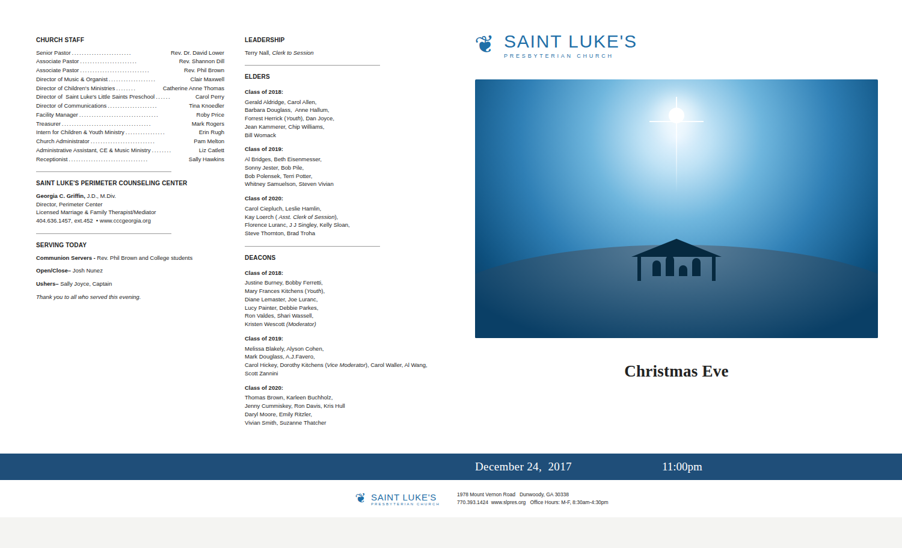Church Staff
Senior Pastor........................ Rev. Dr. David Lower
Associate Pastor....................... Rev. Shannon Dill
Associate Pastor............................ Rev. Phil Brown
Director of Music & Organist................... Clair Maxwell
Director of Children's Ministries........ Catherine Anne Thomas
Director of Saint Luke's Little Saints Preschool...... Carol Perry
Director of Communications.................... Tina Knoedler
Facility Manager................................ Roby Price
Treasurer.................................... Mark Rogers
Intern for Children & Youth Ministry................ Erin Rugh
Church Administrator.......................... Pam Melton
Administrative Assistant, CE & Music Ministry........ Liz Catlett
Receptionist................................ Sally Hawkins
Saint Luke's Perimeter Counseling Center
Georgia C. Griffin, J.D., M.Div.
Director, Perimeter Center
Licensed Marriage & Family Therapist/Mediator
404.636.1457, ext.452 • www.cccgeorgia.org
Serving Today
Communion Servers - Rev. Phil Brown and College students
Open/Close– Josh Nunez
Ushers– Sally Joyce, Captain
Thank you to all who served this evening.
Leadership
Terry Nall, Clerk to Session
Elders
Class of 2018:
Gerald Aldridge, Carol Allen,
Barbara Douglass, Anne Hallum,
Forrest Herrick (Youth), Dan Joyce,
Jean Kammerer, Chip Williams,
Bill Womack
Class of 2019:
Al Bridges, Beth Eisenmesser,
Sonny Jester, Bob Pile,
Bob Polensek, Terri Potter,
Whitney Samuelson, Steven Vivian
Class of 2020:
Carol Ciepluch, Leslie Hamlin,
Kay Loerch ( Asst. Clerk of Session),
Florence Luranc, J J Singley, Kelly Sloan,
Steve Thornton, Brad Troha
Deacons
Class of 2018:
Justine Burney, Bobby Ferretti,
Mary Frances Kitchens (Youth),
Diane Lemaster, Joe Luranc,
Lucy Painter, Debbie Parkes,
Ron Valdes, Shari Wassell,
Kristen Wescott (Moderator)
Class of 2019:
Melissa Blakely, Alyson Cohen,
Mark Douglass, A.J.Favero,
Carol Hickey, Dorothy Kitchens (Vice Moderator), Carol Waller, Al Wang,
Scott Zannini
Class of 2020:
Thomas Brown, Karleen Buchholz,
Jenny Cummiskey, Ron Davis, Kris Hull
Daryl Moore, Emily Ritzler,
Vivian Smith, Suzanne Thatcher
❦
SAINT LUKE'S
PRESBYTERIAN CHURCH
Christmas Eve
December 24, 2017
11:00pm
❦
SAINT LUKE'S
PRESBYTERIAN CHURCH
1978 Mount Vernon Road Dunwoody, GA 30338
770.393.1424 www.slpres.org Office Hours: M-F, 8:30am-4:30pm